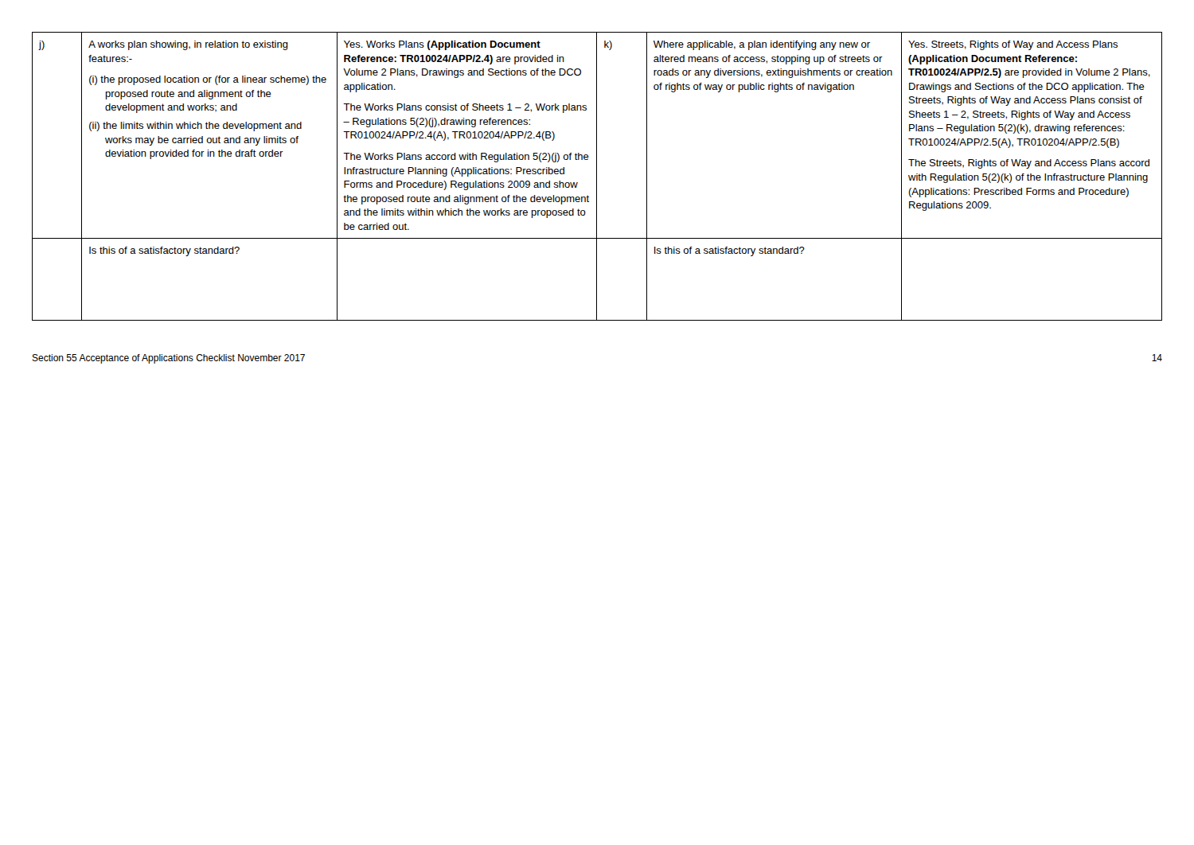| j) | A works plan showing, in relation to existing features:- (i) the proposed location or (for a linear scheme) the proposed route and alignment of the development and works; and (ii) the limits within which the development and works may be carried out and any limits of deviation provided for in the draft order | Yes. Works Plans (Application Document Reference: TR010024/APP/2.4) are provided in Volume 2 Plans, Drawings and Sections of the DCO application. The Works Plans consist of Sheets 1 – 2, Work plans – Regulations 5(2)(j),drawing references: TR010024/APP/2.4(A), TR010204/APP/2.4(B) The Works Plans accord with Regulation 5(2)(j) of the Infrastructure Planning (Applications: Prescribed Forms and Procedure) Regulations 2009 and show the proposed route and alignment of the development and the limits within which the works are proposed to be carried out. | k) | Where applicable, a plan identifying any new or altered means of access, stopping up of streets or roads or any diversions, extinguishments or creation of rights of way or public rights of navigation | Yes. Streets, Rights of Way and Access Plans (Application Document Reference: TR010024/APP/2.5) are provided in Volume 2 Plans, Drawings and Sections of the DCO application. The Streets, Rights of Way and Access Plans consist of Sheets 1 – 2, Streets, Rights of Way and Access Plans – Regulation 5(2)(k), drawing references: TR010024/APP/2.5(A), TR010204/APP/2.5(B) The Streets, Rights of Way and Access Plans accord with Regulation 5(2)(k) of the Infrastructure Planning (Applications: Prescribed Forms and Procedure) Regulations 2009. |
| | Is this of a satisfactory standard? | | | Is this of a satisfactory standard? | |
Section 55 Acceptance of Applications Checklist November 2017 14